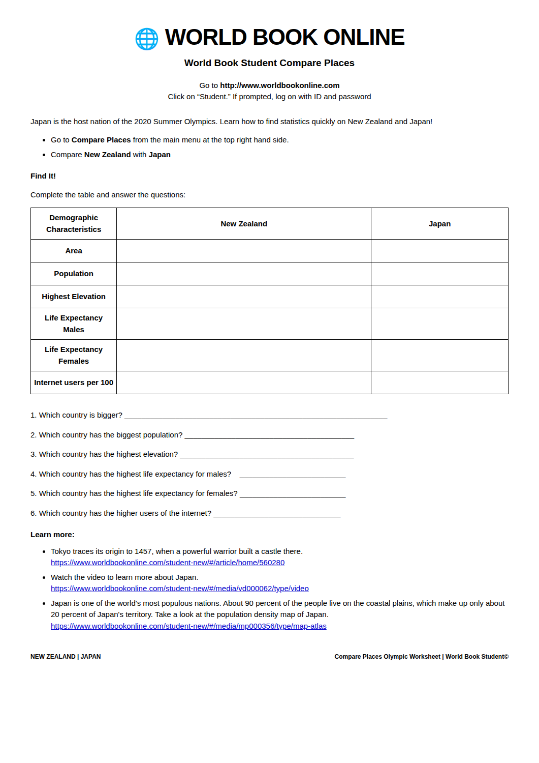🌐 WORLD BOOK ONLINE
World Book Student Compare Places
Go to http://www.worldbookonline.com
Click on “Student.” If prompted, log on with ID and password
Japan is the host nation of the 2020 Summer Olympics. Learn how to find statistics quickly on New Zealand and Japan!
Go to Compare Places from the main menu at the top right hand side.
Compare New Zealand with Japan
Find It!
Complete the table and answer the questions:
| Demographic Characteristics | New Zealand | Japan |
| --- | --- | --- |
| Area | | |
| Population | | |
| Highest Elevation | | |
| Life Expectancy Males | | |
| Life Expectancy Females | | |
| Internet users per 100 | | |
1. Which country is bigger? ______________________________________________________________
2. Which country has the biggest population? ________________________________________
3. Which country has the highest elevation? _________________________________________
4. Which country has the highest life expectancy for males? _________________________
5. Which country has the highest life expectancy for females? _________________________
6. Which country has the higher users of the internet? ______________________________
Learn more:
Tokyo traces its origin to 1457, when a powerful warrior built a castle there.
https://www.worldbookonline.com/student-new/#/article/home/560280
Watch the video to learn more about Japan.
https://www.worldbookonline.com/student-new/#/media/vd000062/type/video
Japan is one of the world's most populous nations. About 90 percent of the people live on the coastal plains, which make up only about 20 percent of Japan's territory. Take a look at the population density map of Japan.
https://www.worldbookonline.com/student-new/#/media/mp000356/type/map-atlas
NEW ZEALAND | JAPAN
Compare Places Olympic Worksheet | World Book Student©